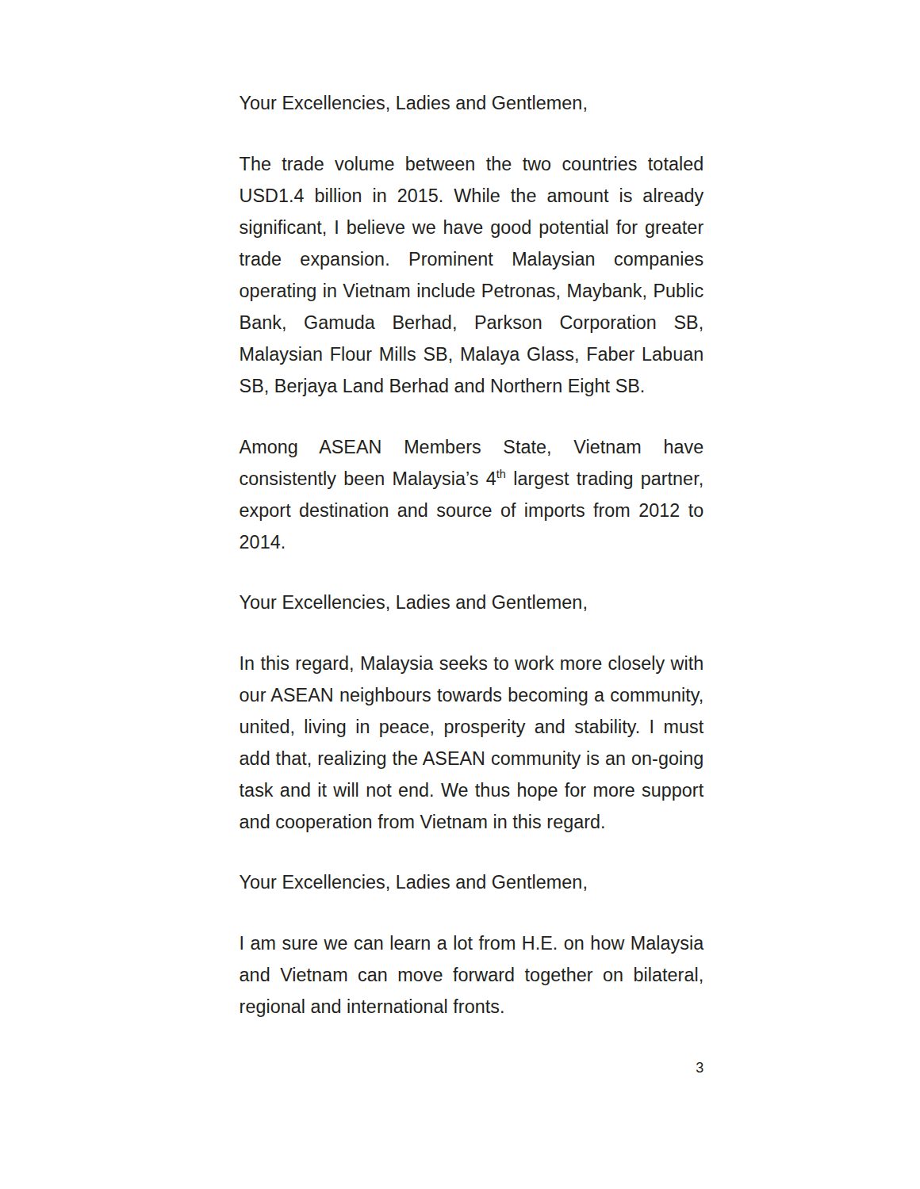Your Excellencies, Ladies and Gentlemen,
The trade volume between the two countries totaled USD1.4 billion in 2015. While the amount is already significant, I believe we have good potential for greater trade expansion. Prominent Malaysian companies operating in Vietnam include Petronas, Maybank, Public Bank, Gamuda Berhad, Parkson Corporation SB, Malaysian Flour Mills SB, Malaya Glass, Faber Labuan SB, Berjaya Land Berhad and Northern Eight SB.
Among ASEAN Members State, Vietnam have consistently been Malaysia’s 4th largest trading partner, export destination and source of imports from 2012 to 2014.
Your Excellencies, Ladies and Gentlemen,
In this regard, Malaysia seeks to work more closely with our ASEAN neighbours towards becoming a community, united, living in peace, prosperity and stability. I must add that, realizing the ASEAN community is an on-going task and it will not end. We thus hope for more support and cooperation from Vietnam in this regard.
Your Excellencies, Ladies and Gentlemen,
I am sure we can learn a lot from H.E. on how Malaysia and Vietnam can move forward together on bilateral, regional and international fronts.
3